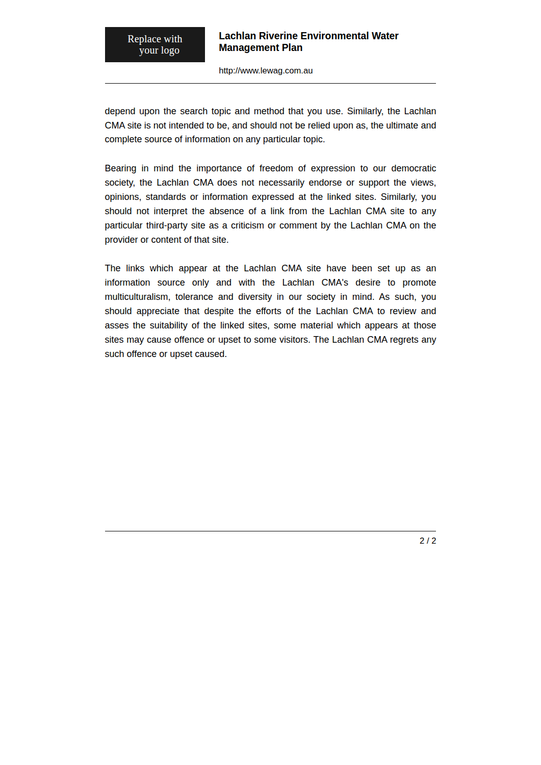Replace with your logo
Lachlan Riverine Environmental Water Management Plan
http://www.lewag.com.au
depend upon the search topic and method that you use. Similarly, the Lachlan CMA site is not intended to be, and should not be relied upon as, the ultimate and complete source of information on any particular topic.
Bearing in mind the importance of freedom of expression to our democratic society, the Lachlan CMA does not necessarily endorse or support the views, opinions, standards or information expressed at the linked sites. Similarly, you should not interpret the absence of a link from the Lachlan CMA site to any particular third-party site as a criticism or comment by the Lachlan CMA on the provider or content of that site.
The links which appear at the Lachlan CMA site have been set up as an information source only and with the Lachlan CMA's desire to promote multiculturalism, tolerance and diversity in our society in mind. As such, you should appreciate that despite the efforts of the Lachlan CMA to review and asses the suitability of the linked sites, some material which appears at those sites may cause offence or upset to some visitors. The Lachlan CMA regrets any such offence or upset caused.
2 / 2